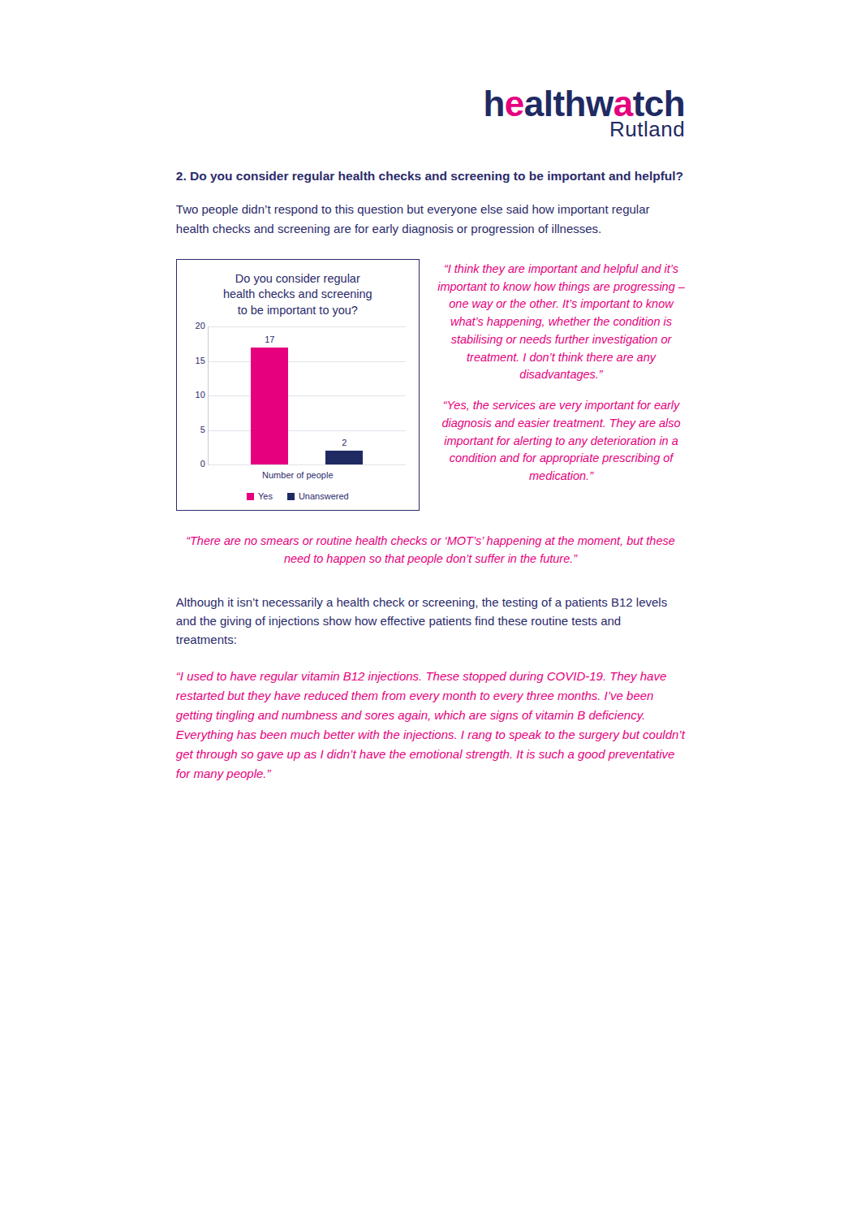healthwatch Rutland
2. Do you consider regular health checks and screening to be important and helpful?
Two people didn’t respond to this question but everyone else said how important regular health checks and screening are for early diagnosis or progression of illnesses.
Do you consider regular
health checks and screening
to be important to you?
20
15
10
5
0
17
2
Number of people
Yes
Unanswered
“I think they are important and helpful and it’s important to know how things are progressing – one way or the other. It’s important to know what’s happening, whether the condition is stabilising or needs further investigation or treatment. I don’t think there are any disadvantages.”
“Yes, the services are very important for early diagnosis and easier treatment. They are also important for alerting to any deterioration in a condition and for appropriate prescribing of medication.”
“There are no smears or routine health checks or ‘MOT’s’ happening at the moment, but these need to happen so that people don’t suffer in the future.”
Although it isn’t necessarily a health check or screening, the testing of a patients B12 levels and the giving of injections show how effective patients find these routine tests and treatments:
“I used to have regular vitamin B12 injections. These stopped during COVID-19. They have restarted but they have reduced them from every month to every three months. I’ve been getting tingling and numbness and sores again, which are signs of vitamin B deficiency. Everything has been much better with the injections. I rang to speak to the surgery but couldn’t get through so gave up as I didn’t have the emotional strength. It is such a good preventative for many people.”